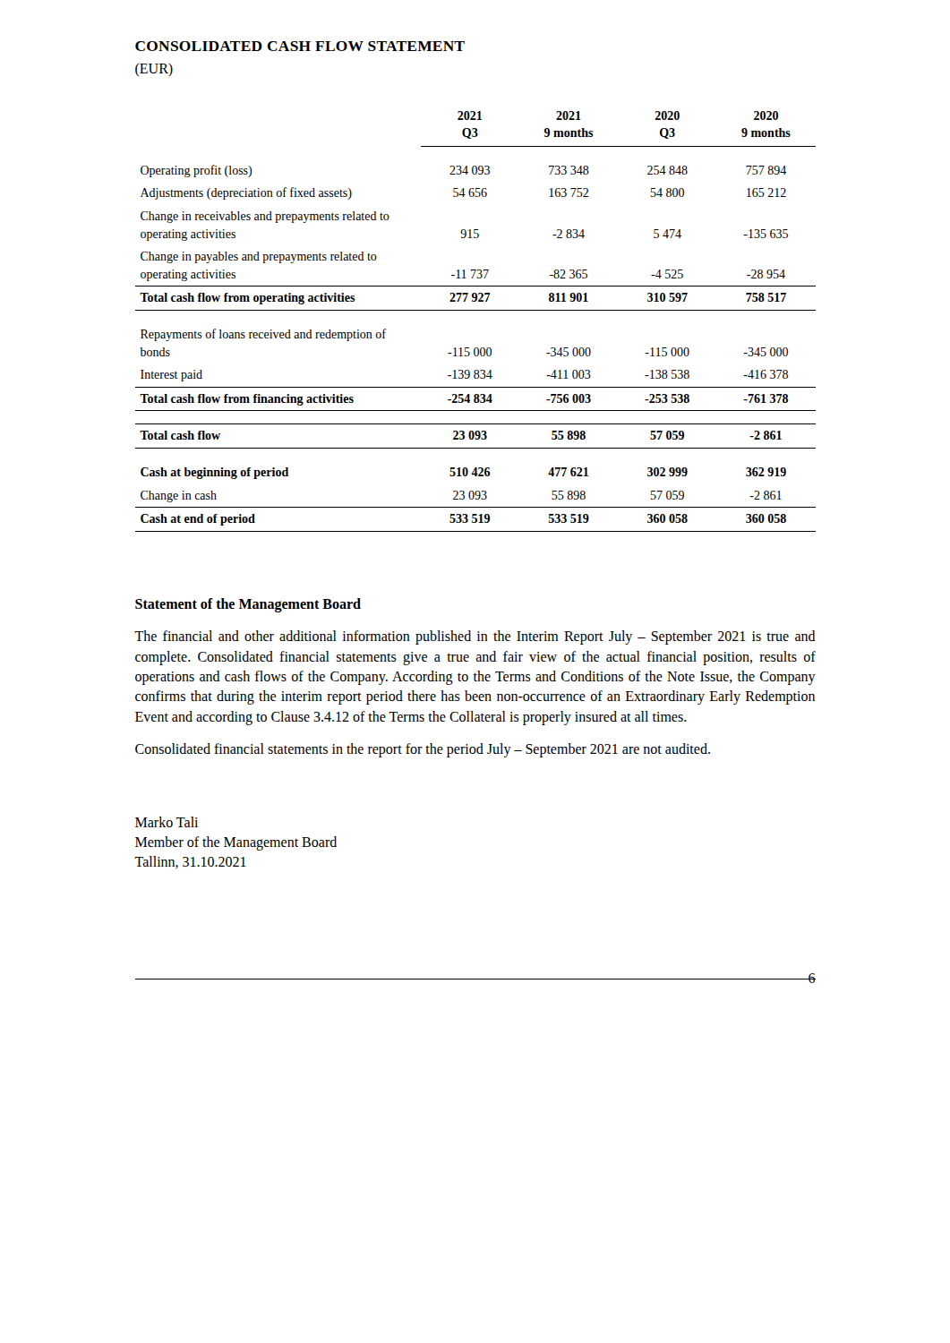CONSOLIDATED CASH FLOW STATEMENT
(EUR)
| | 2021 Q3 | 2021 9 months | 2020 Q3 | 2020 9 months |
| --- | --- | --- | --- | --- |
| Operating profit (loss) | 234 093 | 733 348 | 254 848 | 757 894 |
| Adjustments (depreciation of fixed assets) | 54 656 | 163 752 | 54 800 | 165 212 |
| Change in receivables and prepayments related to operating activities | 915 | -2 834 | 5 474 | -135 635 |
| Change in payables and prepayments related to operating activities | -11 737 | -82 365 | -4 525 | -28 954 |
| Total cash flow from operating activities | 277 927 | 811 901 | 310 597 | 758 517 |
| Repayments of loans received and redemption of bonds | -115 000 | -345 000 | -115 000 | -345 000 |
| Interest paid | -139 834 | -411 003 | -138 538 | -416 378 |
| Total cash flow from financing activities | -254 834 | -756 003 | -253 538 | -761 378 |
| Total cash flow | 23 093 | 55 898 | 57 059 | -2 861 |
| Cash at beginning of period | 510 426 | 477 621 | 302 999 | 362 919 |
| Change in cash | 23 093 | 55 898 | 57 059 | -2 861 |
| Cash at end of period | 533 519 | 533 519 | 360 058 | 360 058 |
Statement of the Management Board
The financial and other additional information published in the Interim Report July – September 2021 is true and complete. Consolidated financial statements give a true and fair view of the actual financial position, results of operations and cash flows of the Company. According to the Terms and Conditions of the Note Issue, the Company confirms that during the interim report period there has been non-occurrence of an Extraordinary Early Redemption Event and according to Clause 3.4.12 of the Terms the Collateral is properly insured at all times.
Consolidated financial statements in the report for the period July – September 2021 are not audited.
Marko Tali
Member of the Management Board
Tallinn, 31.10.2021
6